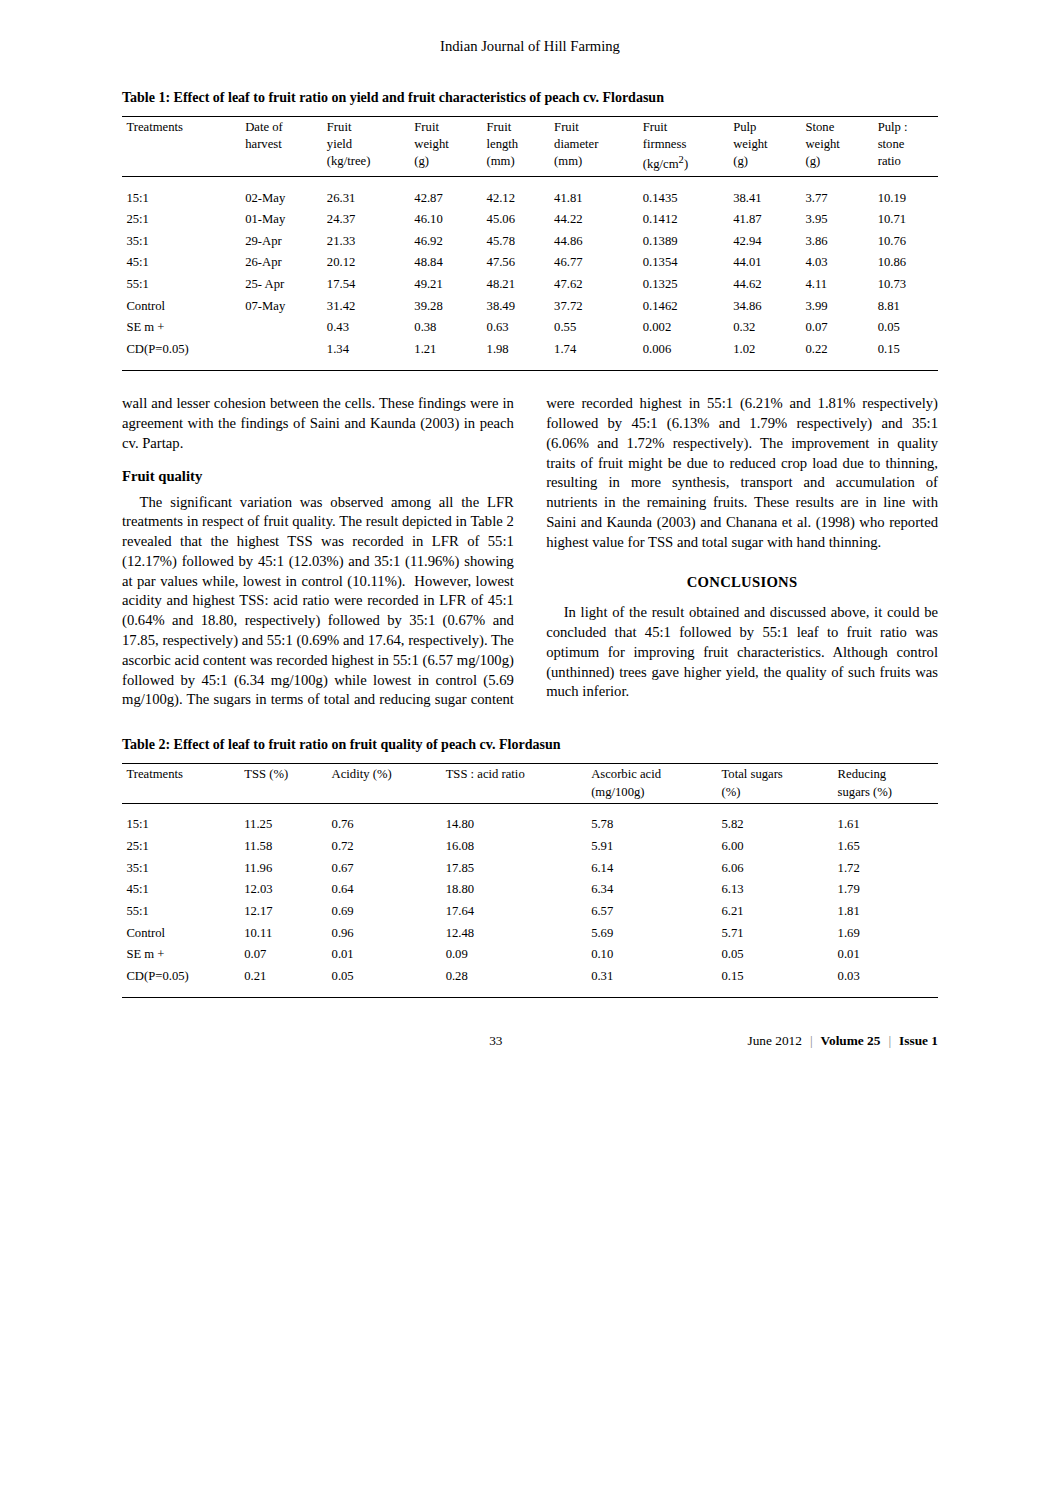Indian Journal of Hill Farming
Table 1: Effect of leaf to fruit ratio on yield and fruit characteristics of peach cv. Flordasun
| Treatments | Date of harvest | Fruit yield (kg/tree) | Fruit weight (g) | Fruit length (mm) | Fruit diameter (mm) | Fruit firmness (kg/cm 2 ) | Pulp weight (g) | Stone weight (g) | Pulp : stone ratio |
| --- | --- | --- | --- | --- | --- | --- | --- | --- | --- |
| 15:1 | 02-May | 26.31 | 42.87 | 42.12 | 41.81 | 0.1435 | 38.41 | 3.77 | 10.19 |
| 25:1 | 01-May | 24.37 | 46.10 | 45.06 | 44.22 | 0.1412 | 41.87 | 3.95 | 10.71 |
| 35:1 | 29-Apr | 21.33 | 46.92 | 45.78 | 44.86 | 0.1389 | 42.94 | 3.86 | 10.76 |
| 45:1 | 26-Apr | 20.12 | 48.84 | 47.56 | 46.77 | 0.1354 | 44.01 | 4.03 | 10.86 |
| 55:1 | 25- Apr | 17.54 | 49.21 | 48.21 | 47.62 | 0.1325 | 44.62 | 4.11 | 10.73 |
| Control | 07-May | 31.42 | 39.28 | 38.49 | 37.72 | 0.1462 | 34.86 | 3.99 | 8.81 |
| SE m + | | 0.43 | 0.38 | 0.63 | 0.55 | 0.002 | 0.32 | 0.07 | 0.05 |
| CD(P=0.05) | | 1.34 | 1.21 | 1.98 | 1.74 | 0.006 | 1.02 | 0.22 | 0.15 |
wall and lesser cohesion between the cells. These findings were in agreement with the findings of Saini and Kaunda (2003) in peach cv. Partap.
Fruit quality
The significant variation was observed among all the LFR treatments in respect of fruit quality. The result depicted in Table 2 revealed that the highest TSS was recorded in LFR of 55:1 (12.17%) followed by 45:1 (12.03%) and 35:1 (11.96%) showing at par values while, lowest in control (10.11%). However, lowest acidity and highest TSS: acid ratio were recorded in LFR of 45:1 (0.64% and 18.80, respectively) followed by 35:1 (0.67% and 17.85, respectively) and 55:1 (0.69% and 17.64, respectively). The ascorbic acid content was recorded highest in 55:1 (6.57 mg/100g) followed by 45:1 (6.34 mg/100g) while lowest in control (5.69 mg/100g). The sugars in terms of total and reducing sugar content were recorded highest in 55:1 (6.21% and 1.81% respectively) followed by 45:1 (6.13% and 1.79% respectively) and 35:1 (6.06% and 1.72% respectively). The improvement in quality traits of fruit might be due to reduced crop load due to thinning, resulting in more synthesis, transport and accumulation of nutrients in the remaining fruits. These results are in line with Saini and Kaunda (2003) and Chanana et al. (1998) who reported highest value for TSS and total sugar with hand thinning.
CONCLUSIONS
In light of the result obtained and discussed above, it could be concluded that 45:1 followed by 55:1 leaf to fruit ratio was optimum for improving fruit characteristics. Although control (unthinned) trees gave higher yield, the quality of such fruits was much inferior.
Table 2: Effect of leaf to fruit ratio on fruit quality of peach cv. Flordasun
| Treatments | TSS (%) | Acidity (%) | TSS : acid ratio | Ascorbic acid (mg/100g) | Total sugars (%) | Reducing sugars (%) |
| --- | --- | --- | --- | --- | --- | --- |
| 15:1 | 11.25 | 0.76 | 14.80 | 5.78 | 5.82 | 1.61 |
| 25:1 | 11.58 | 0.72 | 16.08 | 5.91 | 6.00 | 1.65 |
| 35:1 | 11.96 | 0.67 | 17.85 | 6.14 | 6.06 | 1.72 |
| 45:1 | 12.03 | 0.64 | 18.80 | 6.34 | 6.13 | 1.79 |
| 55:1 | 12.17 | 0.69 | 17.64 | 6.57 | 6.21 | 1.81 |
| Control | 10.11 | 0.96 | 12.48 | 5.69 | 5.71 | 1.69 |
| SE m + | 0.07 | 0.01 | 0.09 | 0.10 | 0.05 | 0.01 |
| CD(P=0.05) | 0.21 | 0.05 | 0.28 | 0.31 | 0.15 | 0.03 |
33 June 2012 | Volume 25 | Issue 1